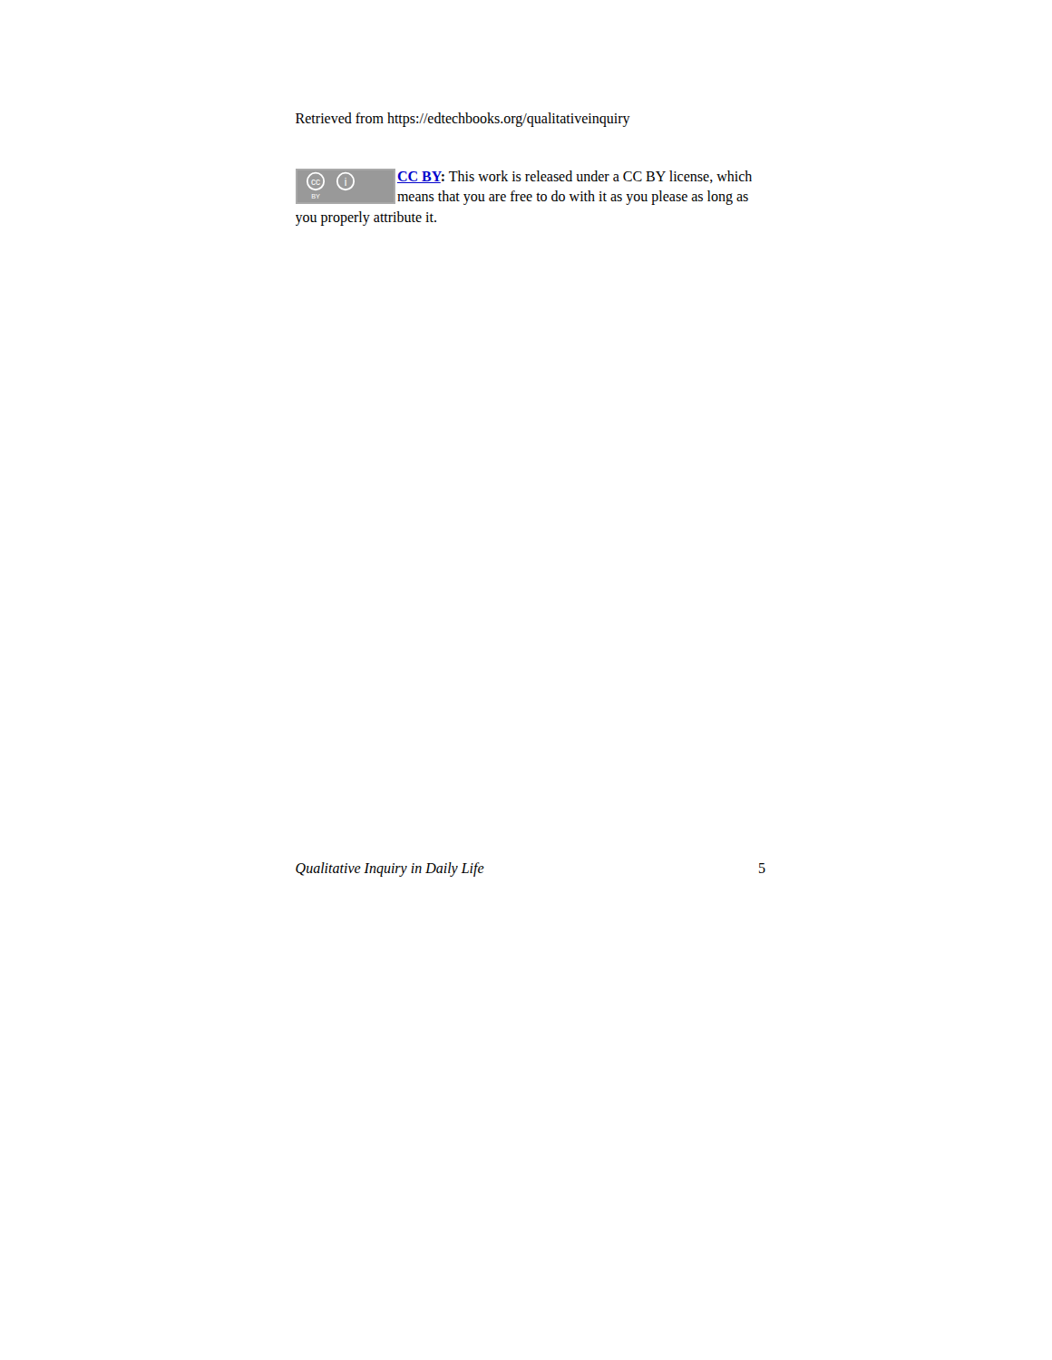Retrieved from https://edtechbooks.org/qualitativeinquiry
CC BY: This work is released under a CC BY license, which means that you are free to do with it as you please as long as you properly attribute it.
Qualitative Inquiry in Daily Life 5